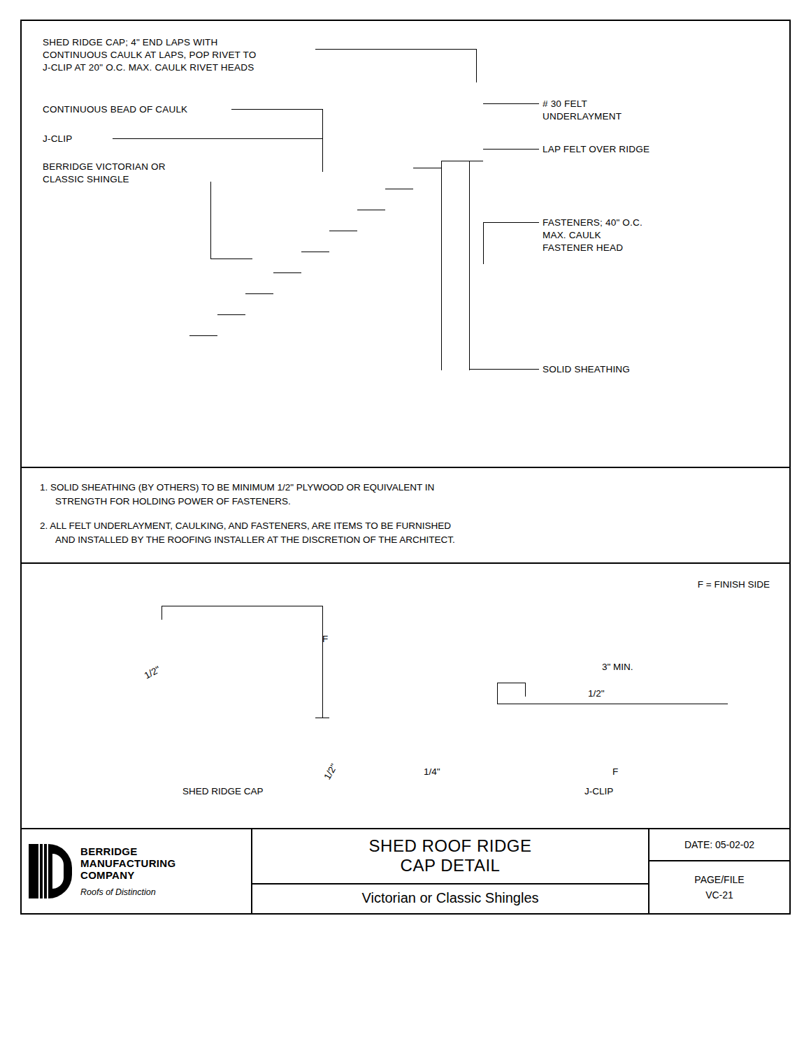SHED RIDGE CAP; 4" END LAPS WITH
CONTINUOUS CAULK AT LAPS, POP RIVET TO
J-CLIP AT 20" O.C. MAX. CAULK RIVET HEADS
CONTINUOUS BEAD OF CAULK
J-CLIP
BERRIDGE VICTORIAN OR
CLASSIC SHINGLE
# 30 FELT
UNDERLAYMENT
LAP FELT OVER RIDGE
FASTENERS; 40" O.C.
MAX. CAULK
FASTENER HEAD
SOLID SHEATHING
1. SOLID SHEATHING (BY OTHERS) TO BE MINIMUM 1/2" PLYWOOD OR EQUIVALENT IN STRENGTH FOR HOLDING POWER OF FASTENERS.
2. ALL FELT UNDERLAYMENT, CAULKING, AND FASTENERS, ARE ITEMS TO BE FURNISHED AND INSTALLED BY THE ROOFING INSTALLER AT THE DISCRETION OF THE ARCHITECT.
F = FINISH SIDE
1/2"
F
1/2"
SHED RIDGE CAP
1/4"
3" MIN.
1/2"
F
J-CLIP
BERRIDGE
MANUFACTURING
COMPANY
Roofs of Distinction
SHED ROOF RIDGE
CAP DETAIL
Victorian or Classic Shingles
DATE: 05-02-02
PAGE/FILE
VC-21